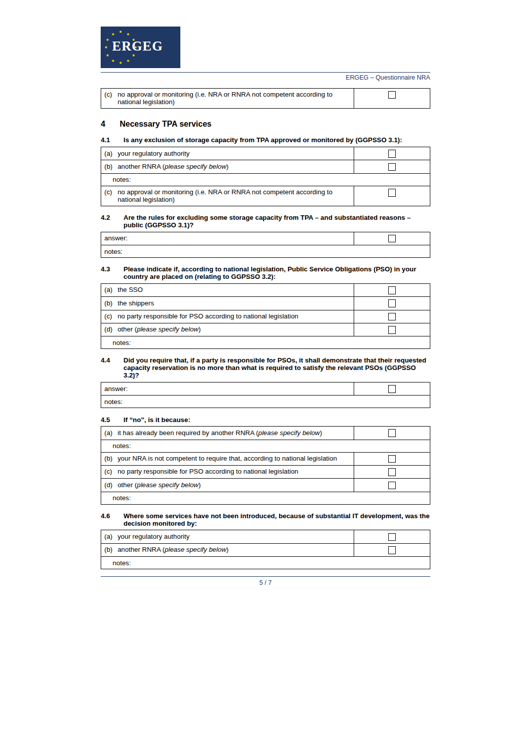★ ★ ★ ★ ★ ★ ★ ★ ★ ★ ★ ★
ERGEG
ERGEG – Questionnaire NRA
| (c) no approval or monitoring (i.e. NRA or RNRA not competent according to national legislation) | |
4 Necessary TPA services
4.1 Is any exclusion of storage capacity from TPA approved or monitored by (GGPSSO 3.1):
| (a) your regulatory authority | |
| (b) another RNRA ( please specify below ) | |
| notes: |
| (c) no approval or monitoring (i.e. NRA or RNRA not competent according to national legislation) | |
4.2 Are the rules for excluding some storage capacity from TPA – and substantiated reasons – public (GGPSSO 3.1)?
| answer: | |
| notes: |
4.3 Please indicate if, according to national legislation, Public Service Obligations (PSO) in your country are placed on (relating to GGPSSO 3.2):
| (a) the SSO | |
| (b) the shippers | |
| (c) no party responsible for PSO according to national legislation | |
| (d) other ( please specify below ) | |
| notes: |
4.4 Did you require that, if a party is responsible for PSOs, it shall demonstrate that their requested capacity reservation is no more than what is required to satisfy the relevant PSOs (GGPSSO 3.2)?
| answer: | |
| notes: |
4.5 If “no”, is it because:
| (a) it has already been required by another RNRA ( please specify below ) | |
| notes: |
| (b) your NRA is not competent to require that, according to national legislation | |
| (c) no party responsible for PSO according to national legislation | |
| (d) other ( please specify below ) | |
| notes: |
4.6 Where some services have not been introduced, because of substantial IT development, was the decision monitored by:
| (a) your regulatory authority | |
| (b) another RNRA ( please specify below ) | |
| notes: |
5 / 7